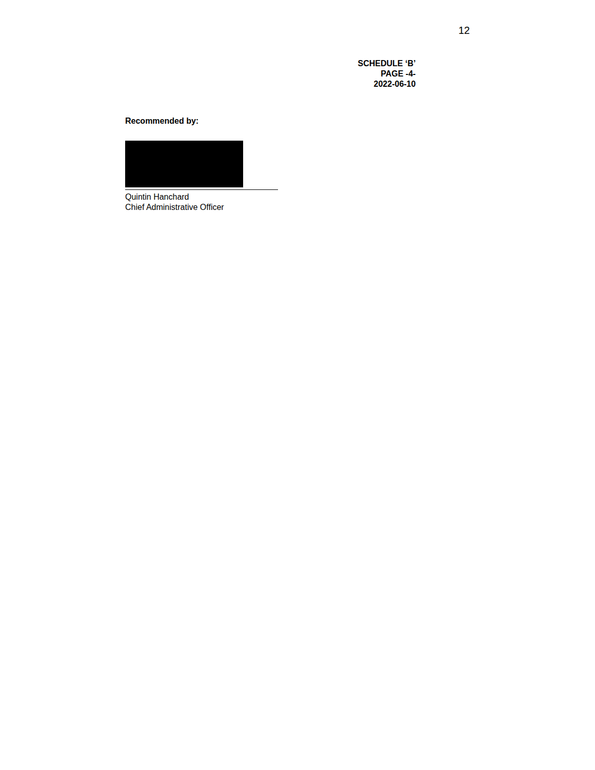12
SCHEDULE ‘B’
PAGE -4-
2022-06-10
Recommended by:
Quintin Hanchard
Chief Administrative Officer